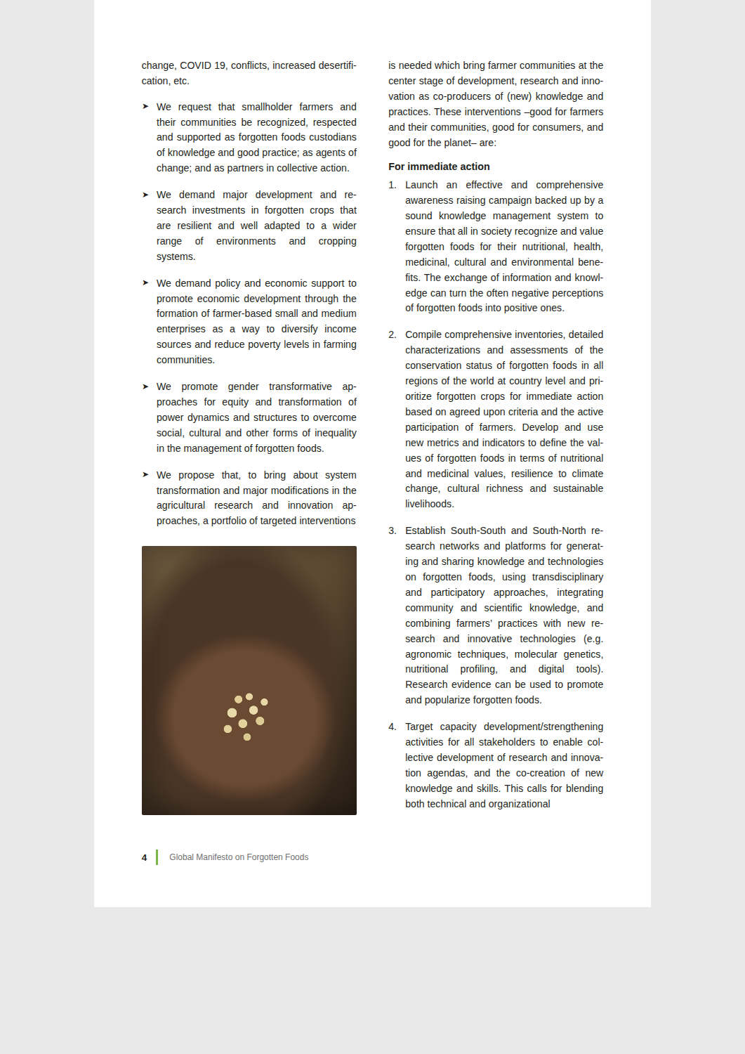change, COVID 19, conflicts, increased desertification, etc.
We request that smallholder farmers and their communities be recognized, respected and supported as forgotten foods custodians of knowledge and good practice; as agents of change; and as partners in collective action.
We demand major development and research investments in forgotten crops that are resilient and well adapted to a wider range of environments and cropping systems.
We demand policy and economic support to promote economic development through the formation of farmer-based small and medium enterprises as a way to diversify income sources and reduce poverty levels in farming communities.
We promote gender transformative approaches for equity and transformation of power dynamics and structures to overcome social, cultural and other forms of inequality in the management of forgotten foods.
We propose that, to bring about system transformation and major modifications in the agricultural research and innovation approaches, a portfolio of targeted interventions
is needed which bring farmer communities at the center stage of development, research and innovation as co-producers of (new) knowledge and practices. These interventions –good for farmers and their communities, good for consumers, and good for the planet– are:
For immediate action
Launch an effective and comprehensive awareness raising campaign backed up by a sound knowledge management system to ensure that all in society recognize and value forgotten foods for their nutritional, health, medicinal, cultural and environmental benefits. The exchange of information and knowledge can turn the often negative perceptions of forgotten foods into positive ones.
Compile comprehensive inventories, detailed characterizations and assessments of the conservation status of forgotten foods in all regions of the world at country level and prioritize forgotten crops for immediate action based on agreed upon criteria and the active participation of farmers. Develop and use new metrics and indicators to define the values of forgotten foods in terms of nutritional and medicinal values, resilience to climate change, cultural richness and sustainable livelihoods.
Establish South-South and South-North research networks and platforms for generating and sharing knowledge and technologies on forgotten foods, using transdisciplinary and participatory approaches, integrating community and scientific knowledge, and combining farmers’ practices with new research and innovative technologies (e.g. agronomic techniques, molecular genetics, nutritional profiling, and digital tools). Research evidence can be used to promote and popularize forgotten foods.
Target capacity development/strengthening activities for all stakeholders to enable collective development of research and innovation agendas, and the co-creation of new knowledge and skills. This calls for blending both technical and organizational
4 Global Manifesto on Forgotten Foods